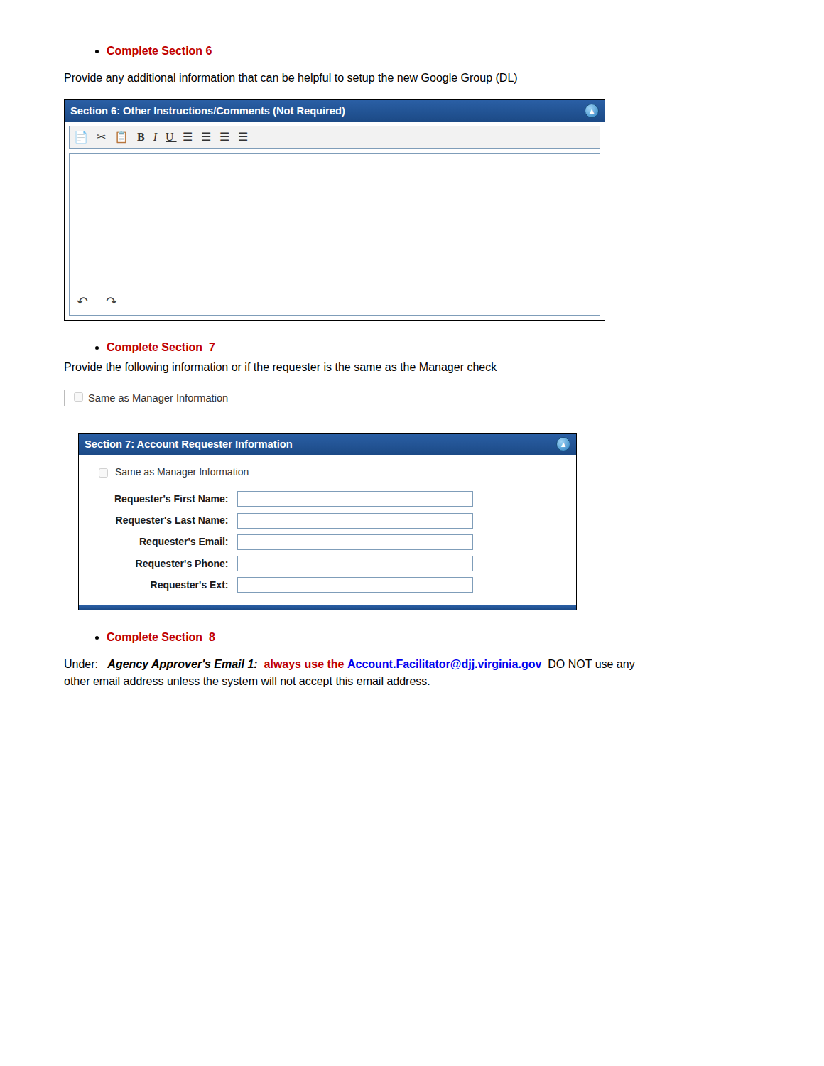Complete Section 6
Provide any additional information that can be helpful to setup the new Google Group (DL)
Section 6: Other Instructions/Comments (Not Required) ▲
📄 ✂ 📋 B I U ☰ ☰ ☰ ☰
↶ ↷
Complete Section 7
Provide the following information or if the requester is the same as the Manager check
Same as Manager Information
Section 7: Account Requester Information ▲
Same as Manager Information
| Requester's First Name: | |
| Requester's Last Name: | |
| Requester's Email: | |
| Requester's Phone: | |
| Requester's Ext: | |
Complete Section 8
Under: Agency Approver's Email 1: always use the Account.Facilitator@djj.virginia.gov DO NOT use any other email address unless the system will not accept this email address.